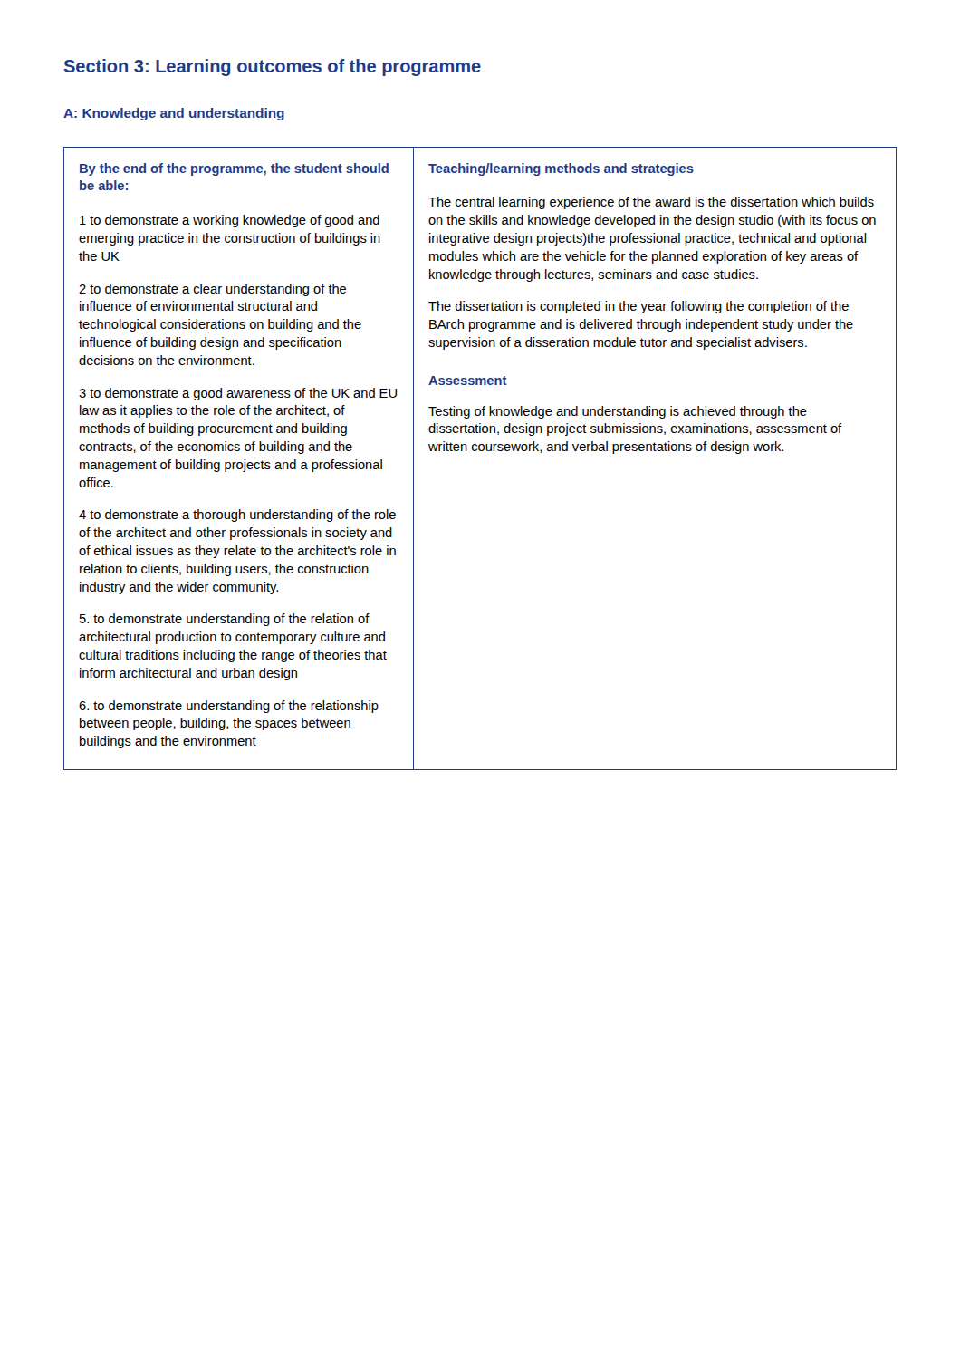Section 3: Learning outcomes of the programme
A: Knowledge and understanding
| By the end of the programme, the student should be able: 1 to demonstrate a working knowledge of good and emerging practice in the construction of buildings in the UK 2 to demonstrate a clear understanding of the influence of environmental structural and technological considerations on building and the influence of building design and specification decisions on the environment. 3 to demonstrate a good awareness of the UK and EU law as it applies to the role of the architect, of methods of building procurement and building contracts, of the economics of building and the management of building projects and a professional office. 4 to demonstrate a thorough understanding of the role of the architect and other professionals in society and of ethical issues as they relate to the architect's role in relation to clients, building users, the construction industry and the wider community. 5. to demonstrate understanding of the relation of architectural production to contemporary culture and cultural traditions including the range of theories that inform architectural and urban design 6. to demonstrate understanding of the relationship between people, building, the spaces between buildings and the environment | Teaching/learning methods and strategies The central learning experience of the award is the dissertation which builds on the skills and knowledge developed in the design studio (with its focus on integrative design projects)the professional practice, technical and optional modules which are the vehicle for the planned exploration of key areas of knowledge through lectures, seminars and case studies. The dissertation is completed in the year following the completion of the BArch programme and is delivered through independent study under the supervision of a disseration module tutor and specialist advisers. Assessment Testing of knowledge and understanding is achieved through the dissertation, design project submissions, examinations, assessment of written coursework, and verbal presentations of design work. |